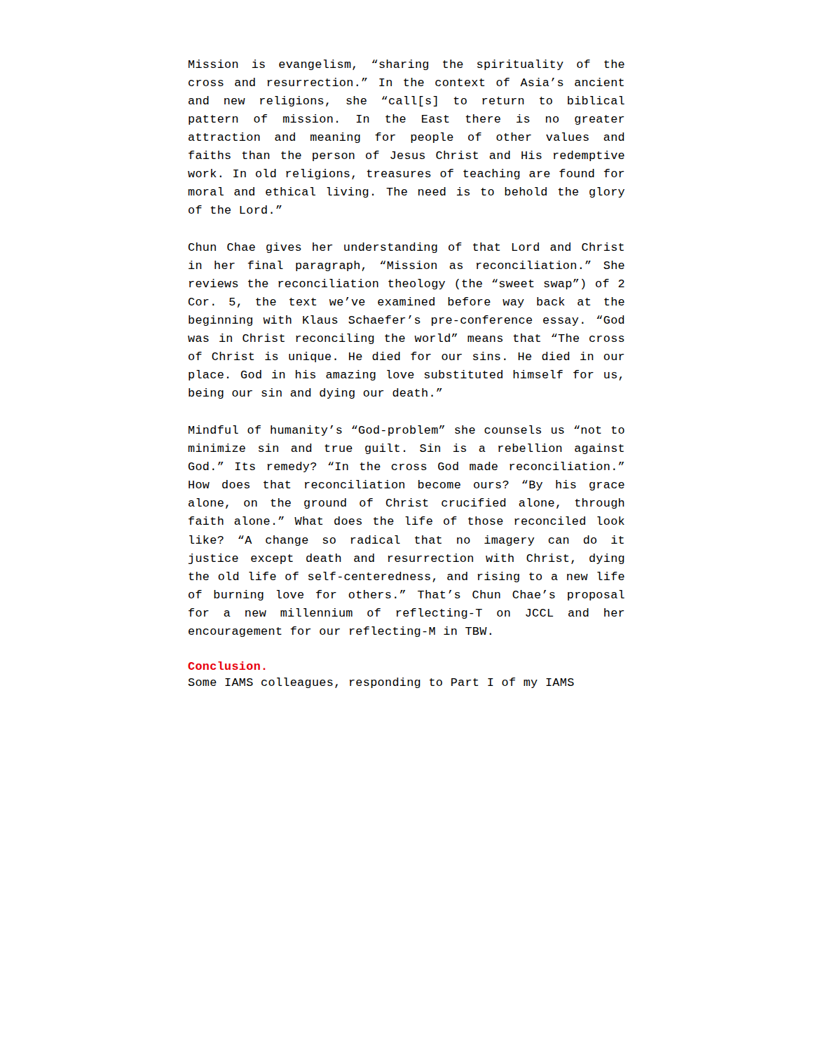Mission is evangelism, “sharing the spirituality of the cross and resurrection.” In the context of Asia’s ancient and new religions, she “call[s] to return to biblical pattern of mission. In the East there is no greater attraction and meaning for people of other values and faiths than the person of Jesus Christ and His redemptive work. In old religions, treasures of teaching are found for moral and ethical living. The need is to behold the glory of the Lord.”
Chun Chae gives her understanding of that Lord and Christ in her final paragraph, “Mission as reconciliation.” She reviews the reconciliation theology (the “sweet swap”) of 2 Cor. 5, the text we’ve examined before way back at the beginning with Klaus Schaefer’s pre-conference essay. “God was in Christ reconciling the world” means that “The cross of Christ is unique. He died for our sins. He died in our place. God in his amazing love substituted himself for us, being our sin and dying our death.”
Mindful of humanity’s “God-problem” she counsels us “not to minimize sin and true guilt. Sin is a rebellion against God.” Its remedy? “In the cross God made reconciliation.” How does that reconciliation become ours? “By his grace alone, on the ground of Christ crucified alone, through faith alone.” What does the life of those reconciled look like? “A change so radical that no imagery can do it justice except death and resurrection with Christ, dying the old life of self-centeredness, and rising to a new life of burning love for others.” That’s Chun Chae’s proposal for a new millennium of reflecting-T on JCCL and her encouragement for our reflecting-M in TBW.
Conclusion.
Some IAMS colleagues, responding to Part I of my IAMS